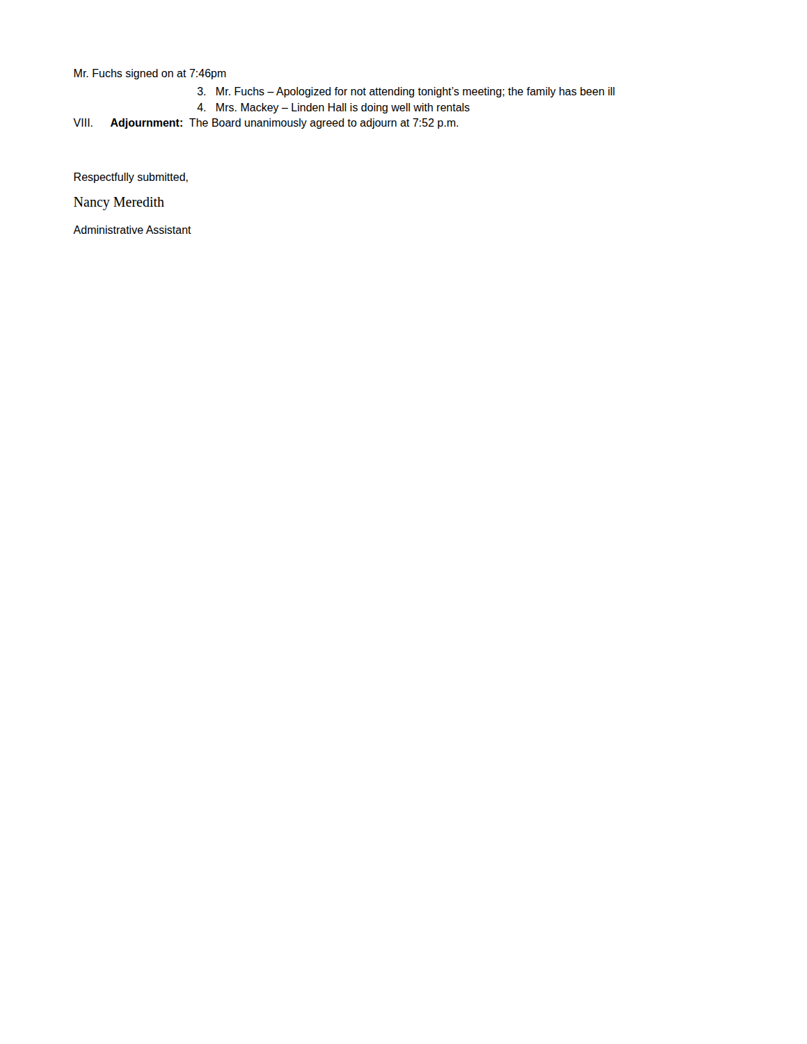Mr. Fuchs signed on at 7:46pm
3. Mr. Fuchs – Apologized for not attending tonight’s meeting; the family has been ill
4. Mrs. Mackey – Linden Hall is doing well with rentals
VIII. Adjournment: The Board unanimously agreed to adjourn at 7:52 p.m.
Respectfully submitted,
Nancy Meredith
Administrative Assistant